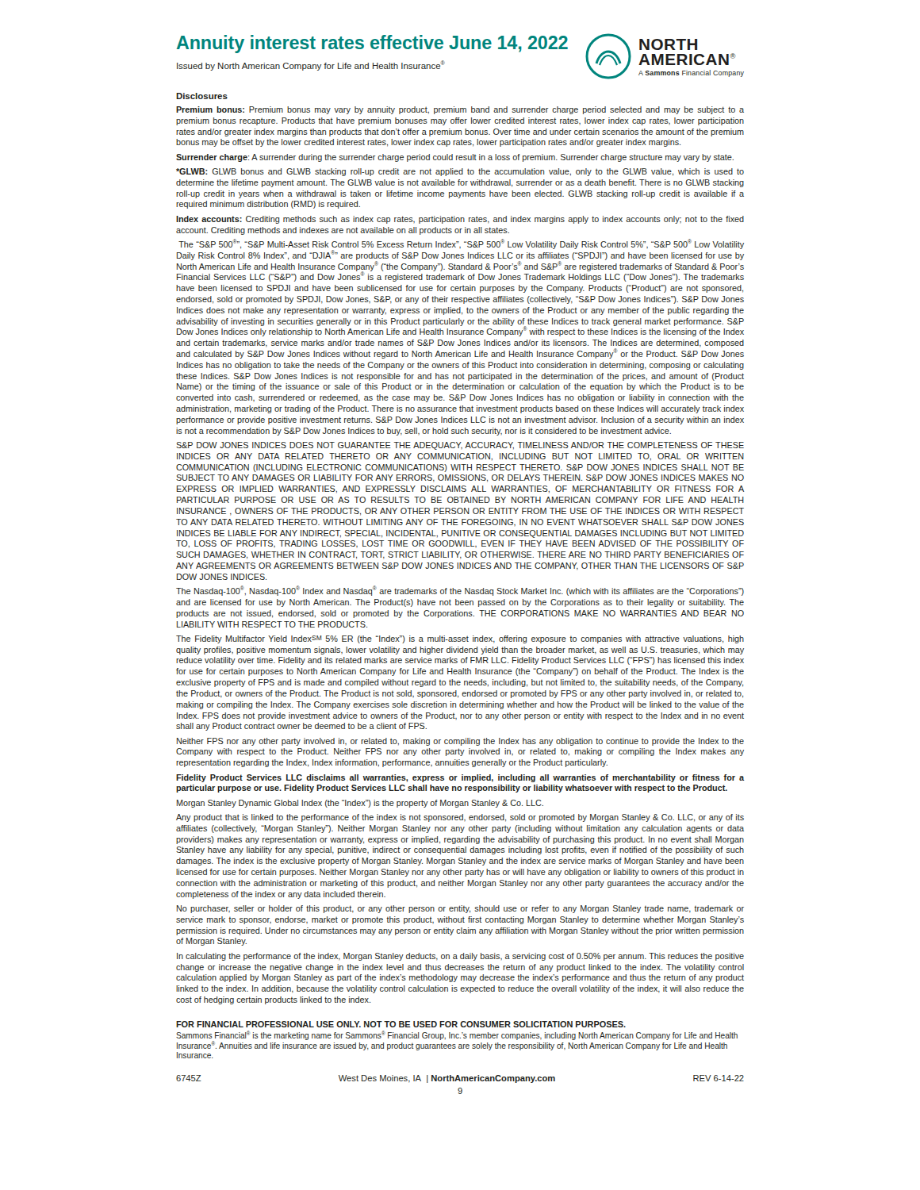Annuity interest rates effective June 14, 2022
Issued by North American Company for Life and Health Insurance®
NORTH
AMERICAN®
A Sammons Financial Company
Disclosures
Premium bonus: Premium bonus may vary by annuity product, premium band and surrender charge period selected and may be subject to a premium bonus recapture. Products that have premium bonuses may offer lower credited interest rates, lower index cap rates, lower participation rates and/or greater index margins than products that don’t offer a premium bonus. Over time and under certain scenarios the amount of the premium bonus may be offset by the lower credited interest rates, lower index cap rates, lower participation rates and/or greater index margins.
Surrender charge: A surrender during the surrender charge period could result in a loss of premium. Surrender charge structure may vary by state.
*GLWB: GLWB bonus and GLWB stacking roll-up credit are not applied to the accumulation value, only to the GLWB value, which is used to determine the lifetime payment amount. The GLWB value is not available for withdrawal, surrender or as a death benefit. There is no GLWB stacking roll-up credit in years when a withdrawal is taken or lifetime income payments have been elected. GLWB stacking roll-up credit is available if a required minimum distribution (RMD) is required.
Index accounts: Crediting methods such as index cap rates, participation rates, and index margins apply to index accounts only; not to the fixed account. Crediting methods and indexes are not available on all products or in all states.
The “S&P 500®”, “S&P Multi-Asset Risk Control 5% Excess Return Index”, “S&P 500® Low Volatility Daily Risk Control 5%”, “S&P 500® Low Volatility Daily Risk Control 8% Index”, and “DJIA®” are products of S&P Dow Jones Indices LLC or its affiliates (“SPDJI”) and have been licensed for use by North American Life and Health Insurance Company® (“the Company”). Standard & Poor’s® and S&P® are registered trademarks of Standard & Poor’s Financial Services LLC (“S&P”) and Dow Jones® is a registered trademark of Dow Jones Trademark Holdings LLC (“Dow Jones”). The trademarks have been licensed to SPDJI and have been sublicensed for use for certain purposes by the Company. Products (“Product”) are not sponsored, endorsed, sold or promoted by SPDJI, Dow Jones, S&P, or any of their respective affiliates (collectively, “S&P Dow Jones Indices”). S&P Dow Jones Indices does not make any representation or warranty, express or implied, to the owners of the Product or any member of the public regarding the advisability of investing in securities generally or in this Product particularly or the ability of these Indices to track general market performance. S&P Dow Jones Indices only relationship to North American Life and Health Insurance Company® with respect to these Indices is the licensing of the Index and certain trademarks, service marks and/or trade names of S&P Dow Jones Indices and/or its licensors. The Indices are determined, composed and calculated by S&P Dow Jones Indices without regard to North American Life and Health Insurance Company® or the Product. S&P Dow Jones Indices has no obligation to take the needs of the Company or the owners of this Product into consideration in determining, composing or calculating these Indices. S&P Dow Jones Indices is not responsible for and has not participated in the determination of the prices, and amount of (Product Name) or the timing of the issuance or sale of this Product or in the determination or calculation of the equation by which the Product is to be converted into cash, surrendered or redeemed, as the case may be. S&P Dow Jones Indices has no obligation or liability in connection with the administration, marketing or trading of the Product. There is no assurance that investment products based on these Indices will accurately track index performance or provide positive investment returns. S&P Dow Jones Indices LLC is not an investment advisor. Inclusion of a security within an index is not a recommendation by S&P Dow Jones Indices to buy, sell, or hold such security, nor is it considered to be investment advice.
S&P DOW JONES INDICES DOES NOT GUARANTEE THE ADEQUACY, ACCURACY, TIMELINESS AND/OR THE COMPLETENESS OF THESE INDICES OR ANY DATA RELATED THERETO OR ANY COMMUNICATION, INCLUDING BUT NOT LIMITED TO, ORAL OR WRITTEN COMMUNICATION (INCLUDING ELECTRONIC COMMUNICATIONS) WITH RESPECT THERETO. S&P DOW JONES INDICES SHALL NOT BE SUBJECT TO ANY DAMAGES OR LIABILITY FOR ANY ERRORS, OMISSIONS, OR DELAYS THEREIN. S&P DOW JONES INDICES MAKES NO EXPRESS OR IMPLIED WARRANTIES, AND EXPRESSLY DISCLAIMS ALL WARRANTIES, OF MERCHANTABILITY OR FITNESS FOR A PARTICULAR PURPOSE OR USE OR AS TO RESULTS TO BE OBTAINED BY NORTH AMERICAN COMPANY FOR LIFE AND HEALTH INSURANCE , OWNERS OF THE PRODUCTS, OR ANY OTHER PERSON OR ENTITY FROM THE USE OF THE INDICES OR WITH RESPECT TO ANY DATA RELATED THERETO. WITHOUT LIMITING ANY OF THE FOREGOING, IN NO EVENT WHATSOEVER SHALL S&P DOW JONES INDICES BE LIABLE FOR ANY INDIRECT, SPECIAL, INCIDENTAL, PUNITIVE OR CONSEQUENTIAL DAMAGES INCLUDING BUT NOT LIMITED TO, LOSS OF PROFITS, TRADING LOSSES, LOST TIME OR GOODWILL, EVEN IF THEY HAVE BEEN ADVISED OF THE POSSIBILITY OF SUCH DAMAGES, WHETHER IN CONTRACT, TORT, STRICT LIABILITY, OR OTHERWISE. THERE ARE NO THIRD PARTY BENEFICIARIES OF ANY AGREEMENTS OR AGREEMENTS BETWEEN S&P DOW JONES INDICES AND THE COMPANY, OTHER THAN THE LICENSORS OF S&P DOW JONES INDICES.
The Nasdaq-100®, Nasdaq-100® Index and Nasdaq® are trademarks of the Nasdaq Stock Market Inc. (which with its affiliates are the “Corporations”) and are licensed for use by North American. The Product(s) have not been passed on by the Corporations as to their legality or suitability. The products are not issued, endorsed, sold or promoted by the Corporations. THE CORPORATIONS MAKE NO WARRANTIES AND BEAR NO LIABILITY WITH RESPECT TO THE PRODUCTS.
The Fidelity Multifactor Yield IndexSM 5% ER (the “Index”) is a multi-asset index, offering exposure to companies with attractive valuations, high quality profiles, positive momentum signals, lower volatility and higher dividend yield than the broader market, as well as U.S. treasuries, which may reduce volatility over time. Fidelity and its related marks are service marks of FMR LLC. Fidelity Product Services LLC (“FPS”) has licensed this index for use for certain purposes to North American Company for Life and Health Insurance (the “Company”) on behalf of the Product. The Index is the exclusive property of FPS and is made and compiled without regard to the needs, including, but not limited to, the suitability needs, of the Company, the Product, or owners of the Product. The Product is not sold, sponsored, endorsed or promoted by FPS or any other party involved in, or related to, making or compiling the Index. The Company exercises sole discretion in determining whether and how the Product will be linked to the value of the Index. FPS does not provide investment advice to owners of the Product, nor to any other person or entity with respect to the Index and in no event shall any Product contract owner be deemed to be a client of FPS.
Neither FPS nor any other party involved in, or related to, making or compiling the Index has any obligation to continue to provide the Index to the Company with respect to the Product. Neither FPS nor any other party involved in, or related to, making or compiling the Index makes any representation regarding the Index, Index information, performance, annuities generally or the Product particularly.
Fidelity Product Services LLC disclaims all warranties, express or implied, including all warranties of merchantability or fitness for a particular purpose or use. Fidelity Product Services LLC shall have no responsibility or liability whatsoever with respect to the Product.
Morgan Stanley Dynamic Global Index (the “Index”) is the property of Morgan Stanley & Co. LLC.
Any product that is linked to the performance of the index is not sponsored, endorsed, sold or promoted by Morgan Stanley & Co. LLC, or any of its affiliates (collectively, “Morgan Stanley”). Neither Morgan Stanley nor any other party (including without limitation any calculation agents or data providers) makes any representation or warranty, express or implied, regarding the advisability of purchasing this product. In no event shall Morgan Stanley have any liability for any special, punitive, indirect or consequential damages including lost profits, even if notified of the possibility of such damages. The index is the exclusive property of Morgan Stanley. Morgan Stanley and the index are service marks of Morgan Stanley and have been licensed for use for certain purposes. Neither Morgan Stanley nor any other party has or will have any obligation or liability to owners of this product in connection with the administration or marketing of this product, and neither Morgan Stanley nor any other party guarantees the accuracy and/or the completeness of the index or any data included therein.
No purchaser, seller or holder of this product, or any other person or entity, should use or refer to any Morgan Stanley trade name, trademark or service mark to sponsor, endorse, market or promote this product, without first contacting Morgan Stanley to determine whether Morgan Stanley’s permission is required. Under no circumstances may any person or entity claim any affiliation with Morgan Stanley without the prior written permission of Morgan Stanley.
In calculating the performance of the index, Morgan Stanley deducts, on a daily basis, a servicing cost of 0.50% per annum. This reduces the positive change or increase the negative change in the index level and thus decreases the return of any product linked to the index. The volatility control calculation applied by Morgan Stanley as part of the index’s methodology may decrease the index’s performance and thus the return of any product linked to the index. In addition, because the volatility control calculation is expected to reduce the overall volatility of the index, it will also reduce the cost of hedging certain products linked to the index.
FOR FINANCIAL PROFESSIONAL USE ONLY. NOT TO BE USED FOR CONSUMER SOLICITATION PURPOSES.
Sammons Financial® is the marketing name for Sammons® Financial Group, Inc.’s member companies, including North American Company for Life and Health Insurance®. Annuities and life insurance are issued by, and product guarantees are solely the responsibility of, North American Company for Life and Health Insurance.
6745Z
West Des Moines, IA | NorthAmericanCompany.com
REV 6-14-22
9